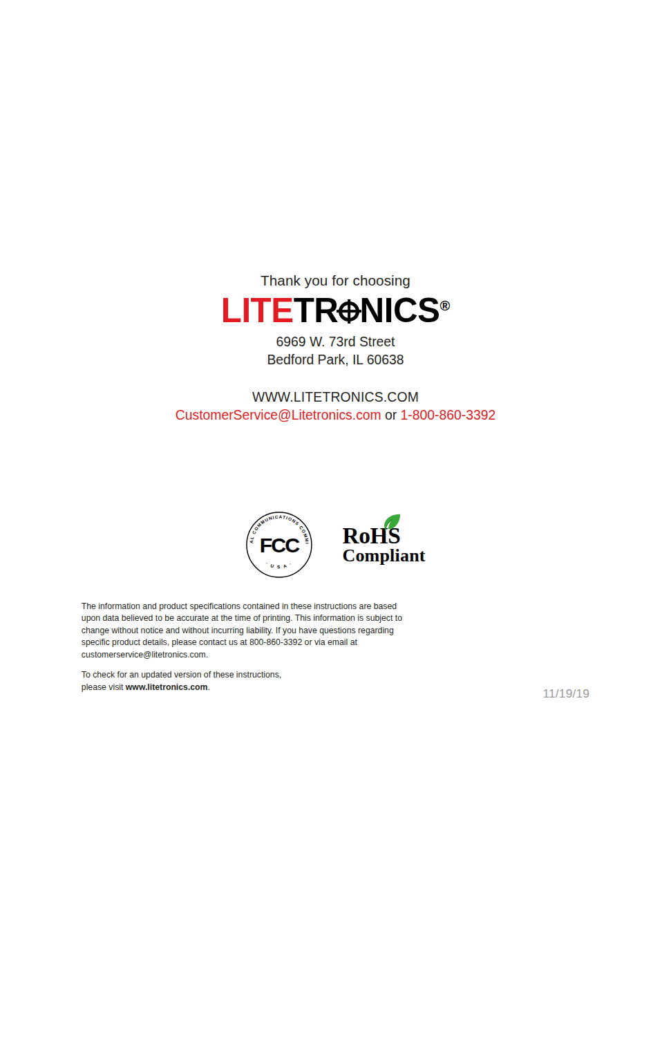Thank you for choosing
LITE TR NICS®
6969 W. 73rd Street
Bedford Park, IL 60638
WWW.LITETRONICS.COM
CustomerService@Litetronics.com or 1-800-860-3392
FEDERAL COMMUNICATIONS COMMISSION · U S A · FCC
RoHS
Compliant
The information and product specifications contained in these instructions are based upon data believed to be accurate at the time of printing. This information is subject to change without notice and without incurring liability. If you have questions regarding specific product details, please contact us at 800-860-3392 or via email at customerservice@litetronics.com.
To check for an updated version of these instructions,
please visit www.litetronics.com.
11/19/19